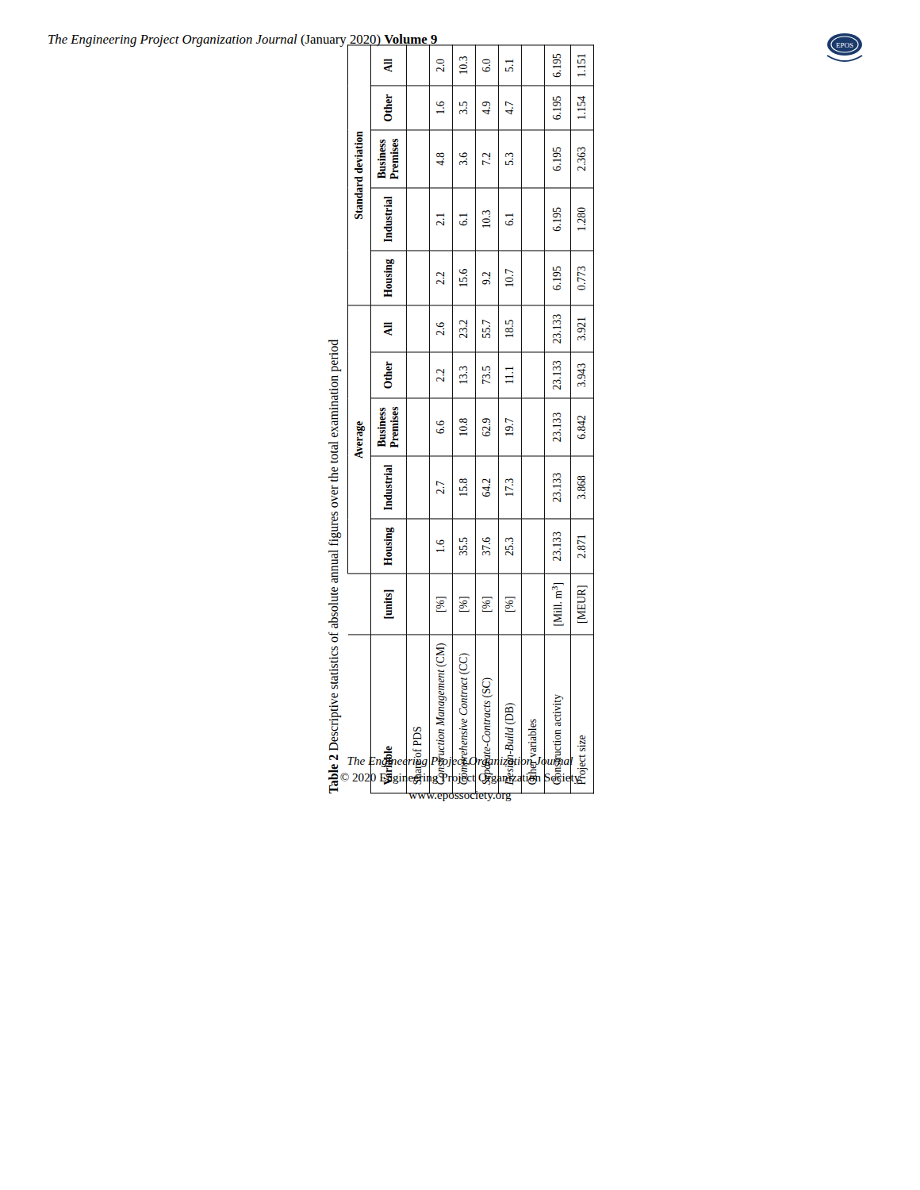The Engineering Project Organization Journal (January 2020) Volume 9
EPOS
Table 2 Descriptive statistics of absolute annual figures over the total examination period
| | | Average | Standard deviation |
| --- | --- | --- | --- |
| Variable | [units] | Housing | Industrial | Business Premises | Other | All | Housing | Industrial | Business Premises | Other | All |
| Share of PDS | | | | | | | | | | | |
| Construction Management (CM) | [%] | 1.6 | 2.7 | 6.6 | 2.2 | 2.6 | 2.2 | 2.1 | 4.8 | 1.6 | 2.0 |
| Comprehensive Contract (CC) | [%] | 35.5 | 15.8 | 10.8 | 13.3 | 23.2 | 15.6 | 6.1 | 3.6 | 3.5 | 10.3 |
| Separate-Contracts (SC) | [%] | 37.6 | 64.2 | 62.9 | 73.5 | 55.7 | 9.2 | 10.3 | 7.2 | 4.9 | 6.0 |
| Design-Build (DB) | [%] | 25.3 | 17.3 | 19.7 | 11.1 | 18.5 | 10.7 | 6.1 | 5.3 | 4.7 | 5.1 |
| Other variables | | | | | | | | | | | |
| Construction activity | [Mill. m 3 ] | 23.133 | 23.133 | 23.133 | 23.133 | 23.133 | 6.195 | 6.195 | 6.195 | 6.195 | 6.195 |
| Project size | [MEUR] | 2.871 | 3.868 | 6.842 | 3.943 | 3.921 | 0.773 | 1.280 | 2.363 | 1.154 | 1.151 |
The Engineering Project Organization Journal
© 2020 Engineering Project Organization Society
www.epossociety.org